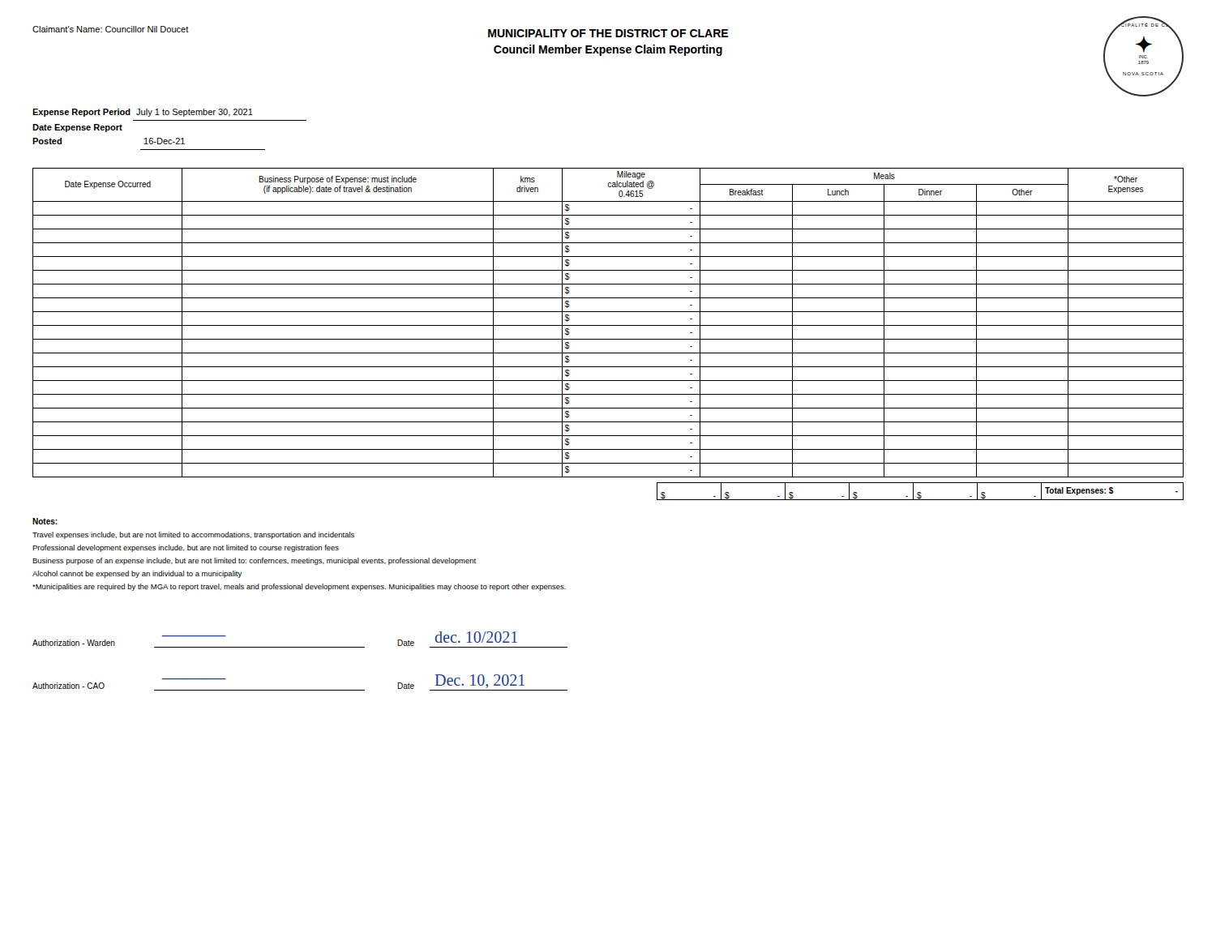Claimant's Name: Councillor Nil Doucet
MUNICIPALITY OF THE DISTRICT OF CLARE
Council Member Expense Claim Reporting
MUNICIPALITÉ DE CLARE
✦
INC.
1879
NOVA SCOTIA
Expense Report Period July 1 to September 30, 2021
Date Expense Report
Posted 16-Dec-21
| Date Expense Occurred | Business Purpose of Expense: must include (if applicable): date of travel & destination | kms driven | Mileage calculated @ 0.4615 | Meals | *Other Expenses |
| --- | --- | --- | --- | --- | --- |
| Breakfast | Lunch | Dinner | Other |
| | | | $ - | | | | | |
| | | | $ - | | | | | |
| | | | $ - | | | | | |
| | | | $ - | | | | | |
| | | | $ - | | | | | |
| | | | $ - | | | | | |
| | | | $ - | | | | | |
| | | | $ - | | | | | |
| | | | $ - | | | | | |
| | | | $ - | | | | | |
| | | | $ - | | | | | |
| | | | $ - | | | | | |
| | | | $ - | | | | | |
| | | | $ - | | | | | |
| | | | $ - | | | | | |
| | | | $ - | | | | | |
| | | | $ - | | | | | |
| | | | $ - | | | | | |
| | | | $ - | | | | | |
| | | | $ - | | | | | |
| $ - | $ - | $ - | $ - | $ - | $ - | Total Expenses: $ - |
Notes:
Travel expenses include, but are not limited to accommodations, transportation and incidentals
Professional development expenses include, but are not limited to course registration fees
Business purpose of an expense include, but are not limited to: confernces, meetings, municipal events, professional development
Alcohol cannot be expensed by an individual to a municipality
*Municipalities are required by the MGA to report travel, meals and professional development expenses. Municipalities may choose to report other expenses.
Authorization - Warden
———
Date
dec. 10/2021
Authorization - CAO
———
Date
Dec. 10, 2021